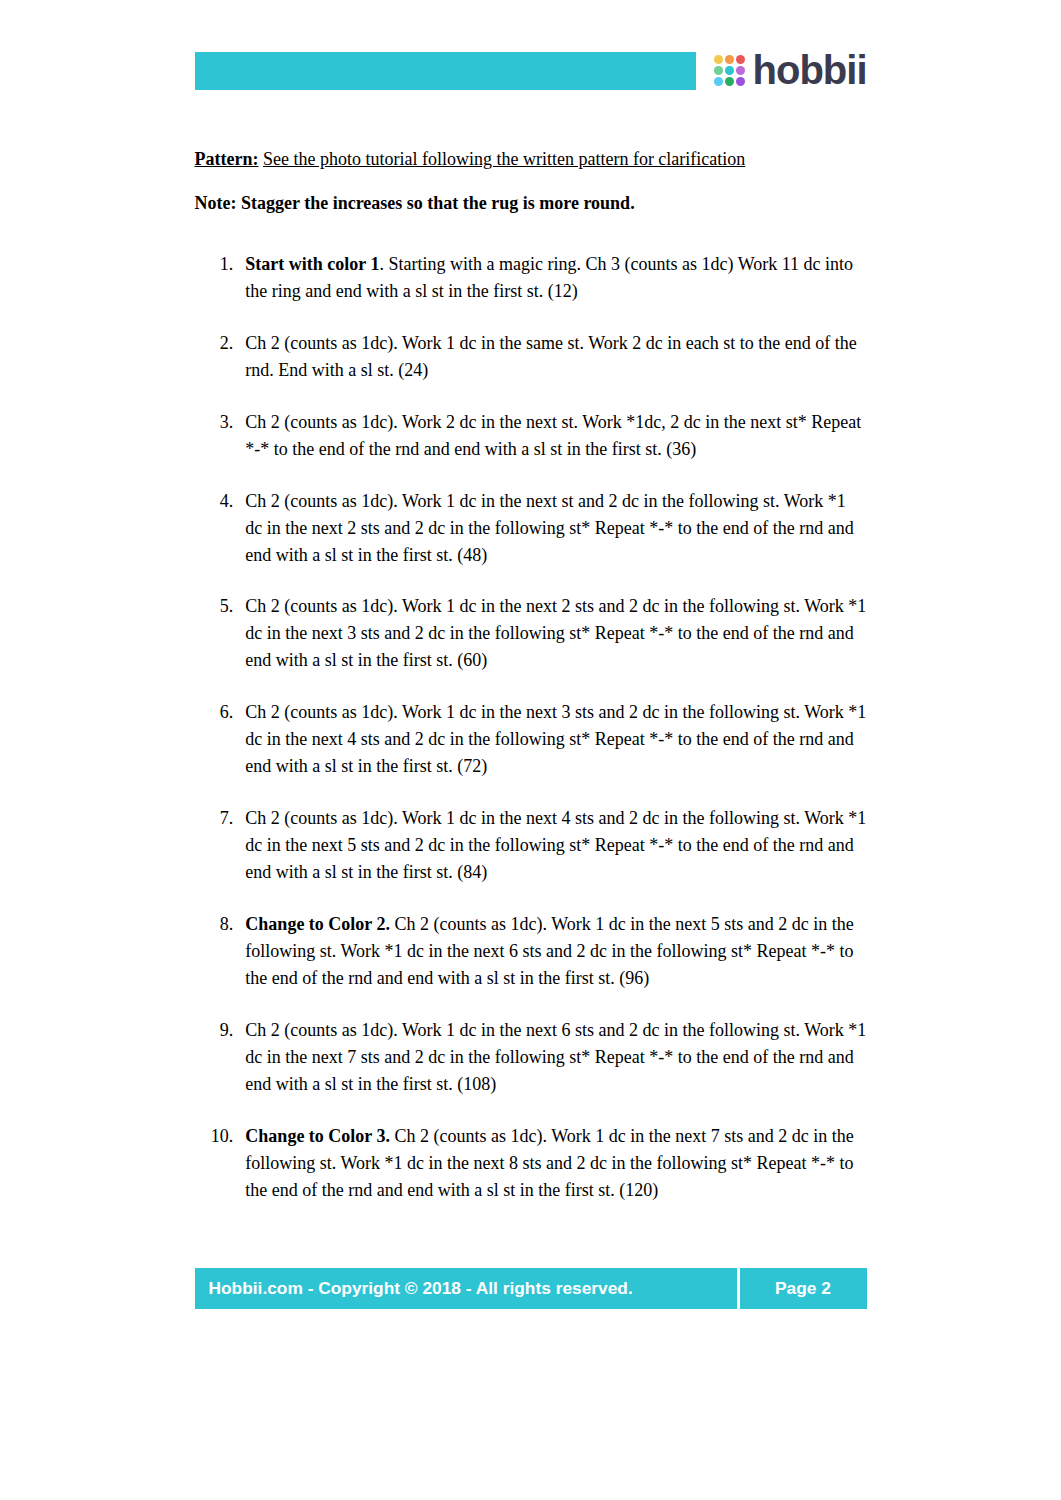hobbii
Pattern: See the photo tutorial following the written pattern for clarification
Note: Stagger the increases so that the rug is more round.
Start with color 1. Starting with a magic ring. Ch 3 (counts as 1dc) Work 11 dc into the ring and end with a sl st in the first st. (12)
Ch 2 (counts as 1dc). Work 1 dc in the same st. Work 2 dc in each st to the end of the rnd. End with a sl st. (24)
Ch 2 (counts as 1dc). Work 2 dc in the next st. Work *1dc, 2 dc in the next st* Repeat *-* to the end of the rnd and end with a sl st in the first st. (36)
Ch 2 (counts as 1dc). Work 1 dc in the next st and 2 dc in the following st. Work *1 dc in the next 2 sts and 2 dc in the following st* Repeat *-* to the end of the rnd and end with a sl st in the first st. (48)
Ch 2 (counts as 1dc). Work 1 dc in the next 2 sts and 2 dc in the following st. Work *1 dc in the next 3 sts and 2 dc in the following st* Repeat *-* to the end of the rnd and end with a sl st in the first st. (60)
Ch 2 (counts as 1dc). Work 1 dc in the next 3 sts and 2 dc in the following st. Work *1 dc in the next 4 sts and 2 dc in the following st* Repeat *-* to the end of the rnd and end with a sl st in the first st. (72)
Ch 2 (counts as 1dc). Work 1 dc in the next 4 sts and 2 dc in the following st. Work *1 dc in the next 5 sts and 2 dc in the following st* Repeat *-* to the end of the rnd and end with a sl st in the first st. (84)
Change to Color 2. Ch 2 (counts as 1dc). Work 1 dc in the next 5 sts and 2 dc in the following st. Work *1 dc in the next 6 sts and 2 dc in the following st* Repeat *-* to the end of the rnd and end with a sl st in the first st. (96)
Ch 2 (counts as 1dc). Work 1 dc in the next 6 sts and 2 dc in the following st. Work *1 dc in the next 7 sts and 2 dc in the following st* Repeat *-* to the end of the rnd and end with a sl st in the first st. (108)
Change to Color 3. Ch 2 (counts as 1dc). Work 1 dc in the next 7 sts and 2 dc in the following st. Work *1 dc in the next 8 sts and 2 dc in the following st* Repeat *-* to the end of the rnd and end with a sl st in the first st. (120)
Hobbii.com - Copyright © 2018 - All rights reserved.
Page 2